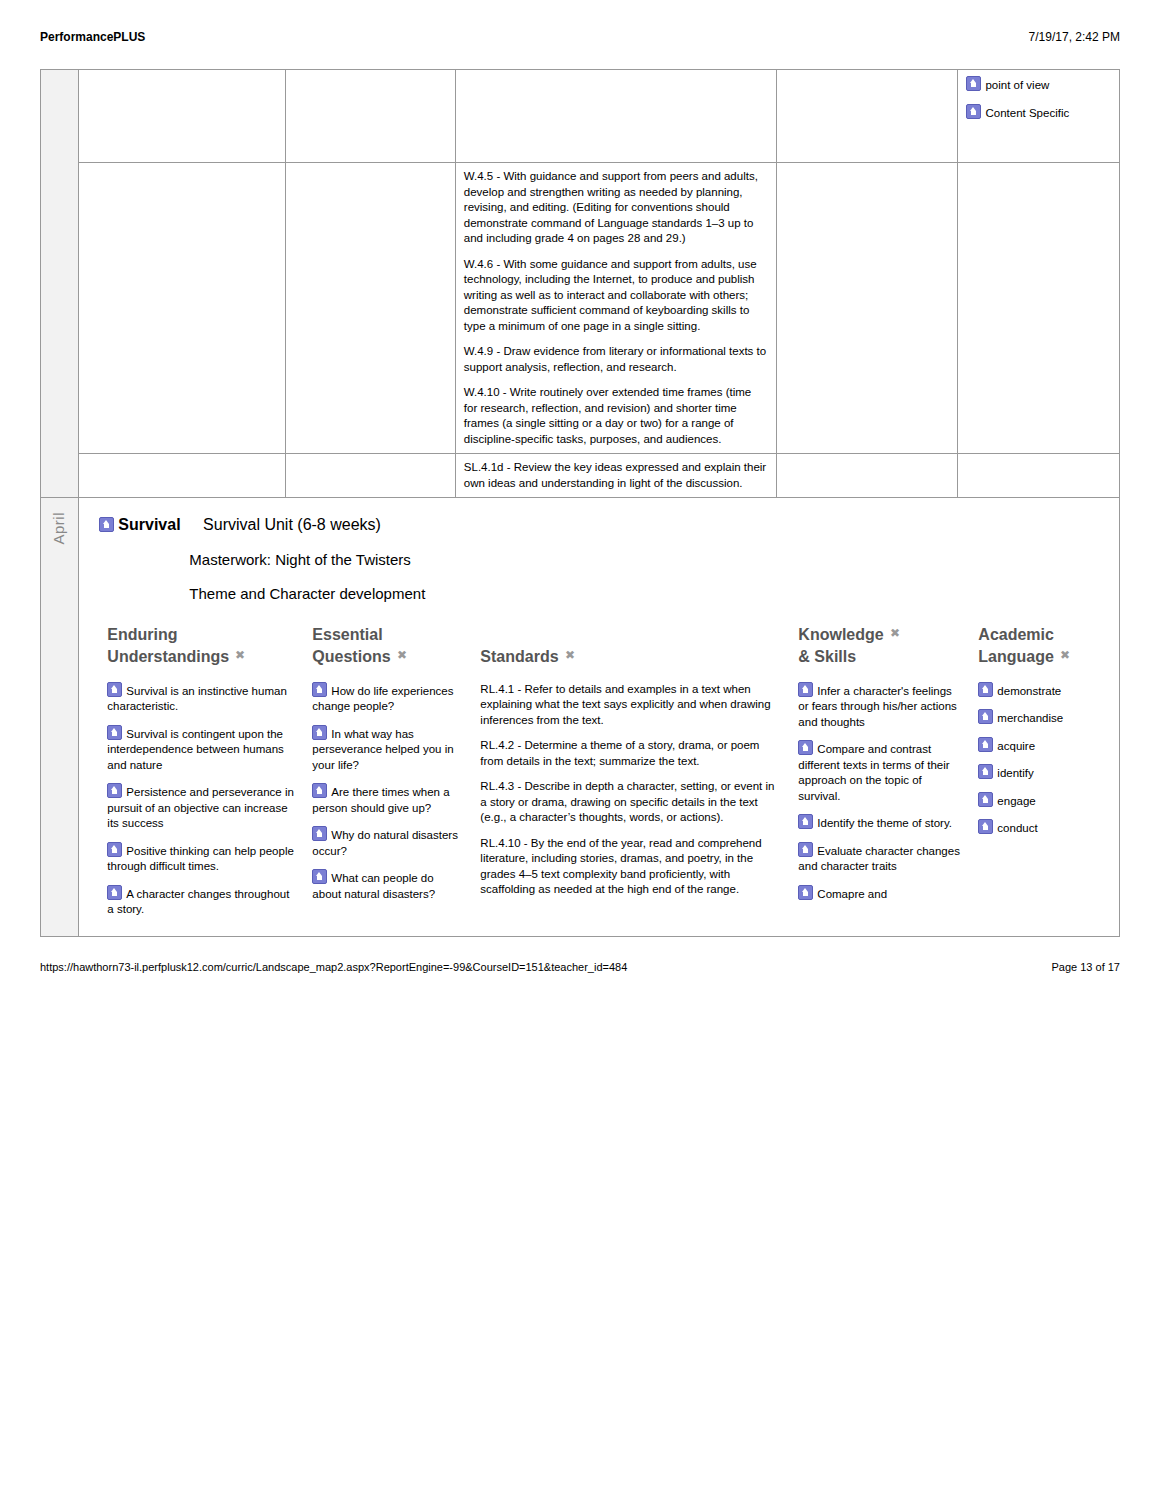PerformancePLUS
7/19/17, 2:42 PM
| | | | | | point of view Content Specific |
| | | W.4.5 - With guidance and support from peers and adults, develop and strengthen writing as needed by planning, revising, and editing. (Editing for conventions should demonstrate command of Language standards 1–3 up to and including grade 4 on pages 28 and 29.) W.4.6 - With some guidance and support from adults, use technology, including the Internet, to produce and publish writing as well as to interact and collaborate with others; demonstrate sufficient command of keyboarding skills to type a minimum of one page in a single sitting. W.4.9 - Draw evidence from literary or informational texts to support analysis, reflection, and research. W.4.10 - Write routinely over extended time frames (time for research, reflection, and revision) and shorter time frames (a single sitting or a day or two) for a range of discipline-specific tasks, purposes, and audiences. | | |
| | | SL.4.1d - Review the key ideas expressed and explain their own ideas and understanding in light of the discussion. | | |
| April | Survival Survival Unit (6-8 weeks) Masterwork: Night of the Twisters Theme and Character development / Enduring Understandings ✖ / Essential Questions ✖ / Standards ✖ / Knowledge ✖ & Skills / Academic Language ✖ / / --- / --- / --- / --- / --- / / Survival is an instinctive human characteristic. Survival is contingent upon the interdependence between humans and nature Persistence and perseverance in pursuit of an objective can increase its success Positive thinking can help people through difficult times. A character changes throughout a story. / How do life experiences change people? In what way has perseverance helped you in your life? Are there times when a person should give up? Why do natural disasters occur? What can people do about natural disasters? / RL.4.1 - Refer to details and examples in a text when explaining what the text says explicitly and when drawing inferences from the text. RL.4.2 - Determine a theme of a story, drama, or poem from details in the text; summarize the text. RL.4.3 - Describe in depth a character, setting, or event in a story or drama, drawing on specific details in the text (e.g., a character’s thoughts, words, or actions). RL.4.10 - By the end of the year, read and comprehend literature, including stories, dramas, and poetry, in the grades 4–5 text complexity band proficiently, with scaffolding as needed at the high end of the range. / Infer a character's feelings or fears through his/her actions and thoughts Compare and contrast different texts in terms of their approach on the topic of survival. Identify the theme of story. Evaluate character changes and character traits Comapre and / demonstrate merchandise acquire identify engage conduct / |
https://hawthorn73-il.perfplusk12.com/curric/Landscape_map2.aspx?ReportEngine=-99&CourseID=151&teacher_id=484
Page 13 of 17